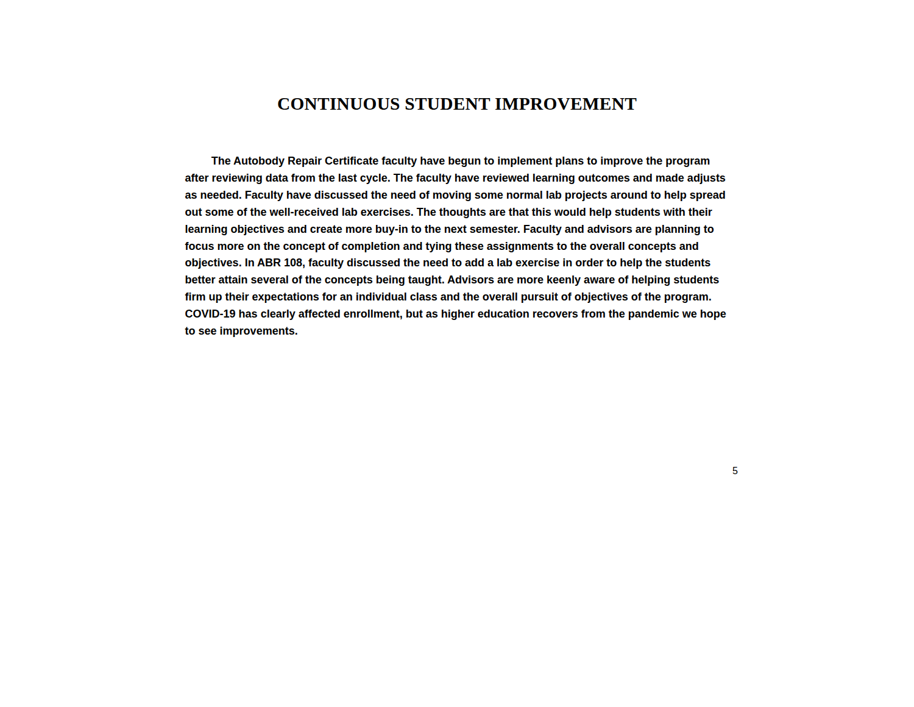CONTINUOUS STUDENT IMPROVEMENT
The Autobody Repair Certificate faculty have begun to implement plans to improve the program after reviewing data from the last cycle. The faculty have reviewed learning outcomes and made adjusts as needed. Faculty have discussed the need of moving some normal lab projects around to help spread out some of the well-received lab exercises. The thoughts are that this would help students with their learning objectives and create more buy-in to the next semester. Faculty and advisors are planning to focus more on the concept of completion and tying these assignments to the overall concepts and objectives. In ABR 108, faculty discussed the need to add a lab exercise in order to help the students better attain several of the concepts being taught. Advisors are more keenly aware of helping students firm up their expectations for an individual class and the overall pursuit of objectives of the program. COVID-19 has clearly affected enrollment, but as higher education recovers from the pandemic we hope to see improvements.
5